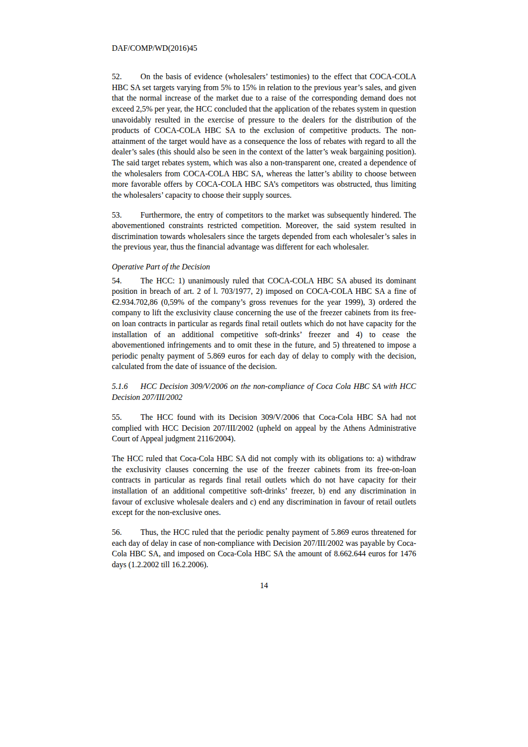DAF/COMP/WD(2016)45
52. On the basis of evidence (wholesalers’ testimonies) to the effect that COCA-COLA HBC SA set targets varying from 5% to 15% in relation to the previous year’s sales, and given that the normal increase of the market due to a raise of the corresponding demand does not exceed 2,5% per year, the HCC concluded that the application of the rebates system in question unavoidably resulted in the exercise of pressure to the dealers for the distribution of the products of COCA-COLA HBC SA to the exclusion of competitive products. The non-attainment of the target would have as a consequence the loss of rebates with regard to all the dealer’s sales (this should also be seen in the context of the latter’s weak bargaining position). The said target rebates system, which was also a non-transparent one, created a dependence of the wholesalers from COCA-COLA HBC SA, whereas the latter’s ability to choose between more favorable offers by COCA-COLA HBC SA’s competitors was obstructed, thus limiting the wholesalers’ capacity to choose their supply sources.
53. Furthermore, the entry of competitors to the market was subsequently hindered. The abovementioned constraints restricted competition. Moreover, the said system resulted in discrimination towards wholesalers since the targets depended from each wholesaler’s sales in the previous year, thus the financial advantage was different for each wholesaler.
Operative Part of the Decision
54. The HCC: 1) unanimously ruled that COCA-COLA HBC SA abused its dominant position in breach of art. 2 of l. 703/1977, 2) imposed on COCA-COLA HBC SA a fine of €2.934.702,86 (0,59% of the company’s gross revenues for the year 1999), 3) ordered the company to lift the exclusivity clause concerning the use of the freezer cabinets from its free-on loan contracts in particular as regards final retail outlets which do not have capacity for the installation of an additional competitive soft-drinks’ freezer and 4) to cease the abovementioned infringements and to omit these in the future, and 5) threatened to impose a periodic penalty payment of 5.869 euros for each day of delay to comply with the decision, calculated from the date of issuance of the decision.
5.1.6 HCC Decision 309/V/2006 on the non-compliance of Coca Cola HBC SA with HCC Decision 207/III/2002
55. The HCC found with its Decision 309/V/2006 that Coca-Cola HBC SA had not complied with HCC Decision 207/III/2002 (upheld on appeal by the Athens Administrative Court of Appeal judgment 2116/2004).
The HCC ruled that Coca-Cola HBC SA did not comply with its obligations to: a) withdraw the exclusivity clauses concerning the use of the freezer cabinets from its free-on-loan contracts in particular as regards final retail outlets which do not have capacity for their installation of an additional competitive soft-drinks’ freezer, b) end any discrimination in favour of exclusive wholesale dealers and c) end any discrimination in favour of retail outlets except for the non-exclusive ones.
56. Thus, the HCC ruled that the periodic penalty payment of 5.869 euros threatened for each day of delay in case of non-compliance with Decision 207/III/2002 was payable by Coca-Cola HBC SA, and imposed on Coca-Cola HBC SA the amount of 8.662.644 euros for 1476 days (1.2.2002 till 16.2.2006).
14